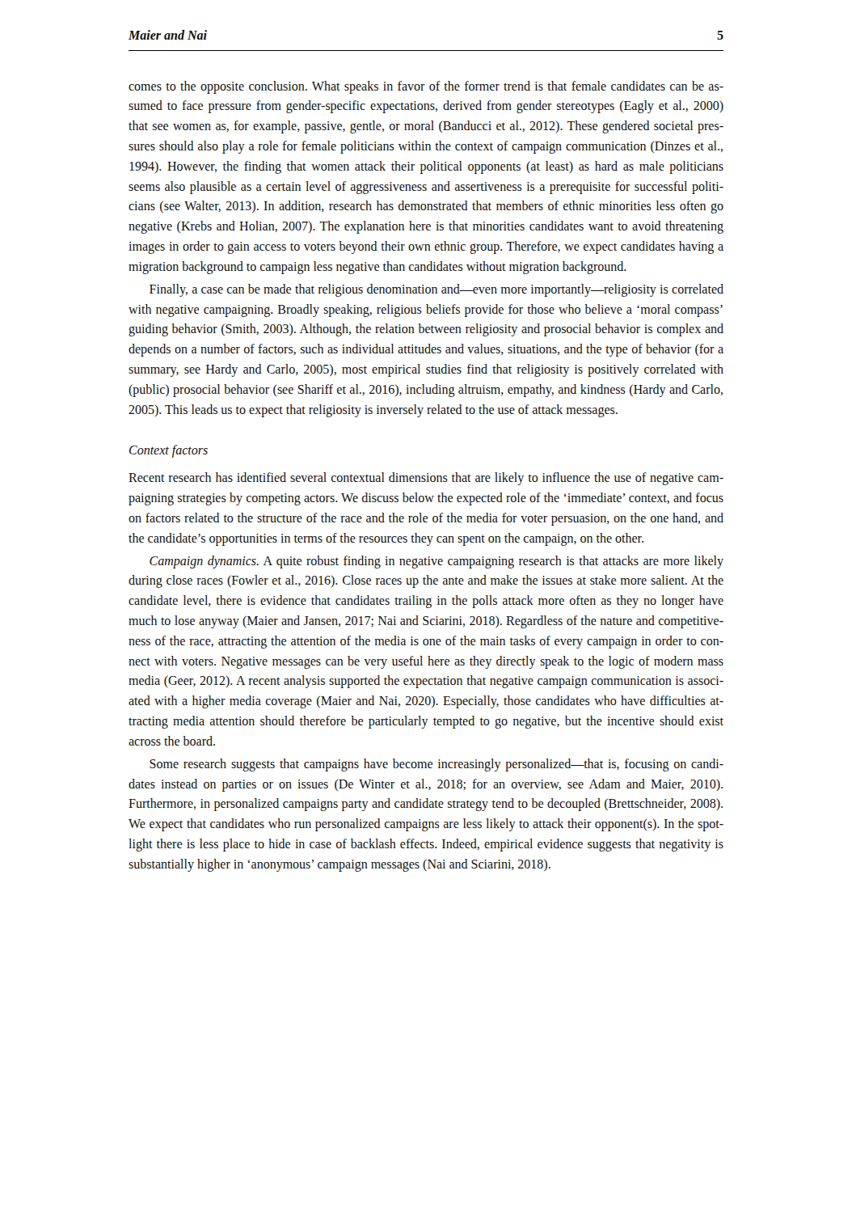Maier and Nai 5
comes to the opposite conclusion. What speaks in favor of the former trend is that female candidates can be assumed to face pressure from gender-specific expectations, derived from gender stereotypes (Eagly et al., 2000) that see women as, for example, passive, gentle, or moral (Banducci et al., 2012). These gendered societal pressures should also play a role for female politicians within the context of campaign communication (Dinzes et al., 1994). However, the finding that women attack their political opponents (at least) as hard as male politicians seems also plausible as a certain level of aggressiveness and assertiveness is a prerequisite for successful politicians (see Walter, 2013). In addition, research has demonstrated that members of ethnic minorities less often go negative (Krebs and Holian, 2007). The explanation here is that minorities candidates want to avoid threatening images in order to gain access to voters beyond their own ethnic group. Therefore, we expect candidates having a migration background to campaign less negative than candidates without migration background.
Finally, a case can be made that religious denomination and—even more importantly—religiosity is correlated with negative campaigning. Broadly speaking, religious beliefs provide for those who believe a ‘moral compass’ guiding behavior (Smith, 2003). Although, the relation between religiosity and prosocial behavior is complex and depends on a number of factors, such as individual attitudes and values, situations, and the type of behavior (for a summary, see Hardy and Carlo, 2005), most empirical studies find that religiosity is positively correlated with (public) prosocial behavior (see Shariff et al., 2016), including altruism, empathy, and kindness (Hardy and Carlo, 2005). This leads us to expect that religiosity is inversely related to the use of attack messages.
Context factors
Recent research has identified several contextual dimensions that are likely to influence the use of negative campaigning strategies by competing actors. We discuss below the expected role of the ‘immediate’ context, and focus on factors related to the structure of the race and the role of the media for voter persuasion, on the one hand, and the candidate’s opportunities in terms of the resources they can spent on the campaign, on the other.
Campaign dynamics. A quite robust finding in negative campaigning research is that attacks are more likely during close races (Fowler et al., 2016). Close races up the ante and make the issues at stake more salient. At the candidate level, there is evidence that candidates trailing in the polls attack more often as they no longer have much to lose anyway (Maier and Jansen, 2017; Nai and Sciarini, 2018). Regardless of the nature and competitiveness of the race, attracting the attention of the media is one of the main tasks of every campaign in order to connect with voters. Negative messages can be very useful here as they directly speak to the logic of modern mass media (Geer, 2012). A recent analysis supported the expectation that negative campaign communication is associated with a higher media coverage (Maier and Nai, 2020). Especially, those candidates who have difficulties attracting media attention should therefore be particularly tempted to go negative, but the incentive should exist across the board.
Some research suggests that campaigns have become increasingly personalized—that is, focusing on candidates instead on parties or on issues (De Winter et al., 2018; for an overview, see Adam and Maier, 2010). Furthermore, in personalized campaigns party and candidate strategy tend to be decoupled (Brettschneider, 2008). We expect that candidates who run personalized campaigns are less likely to attack their opponent(s). In the spotlight there is less place to hide in case of backlash effects. Indeed, empirical evidence suggests that negativity is substantially higher in ‘anonymous’ campaign messages (Nai and Sciarini, 2018).